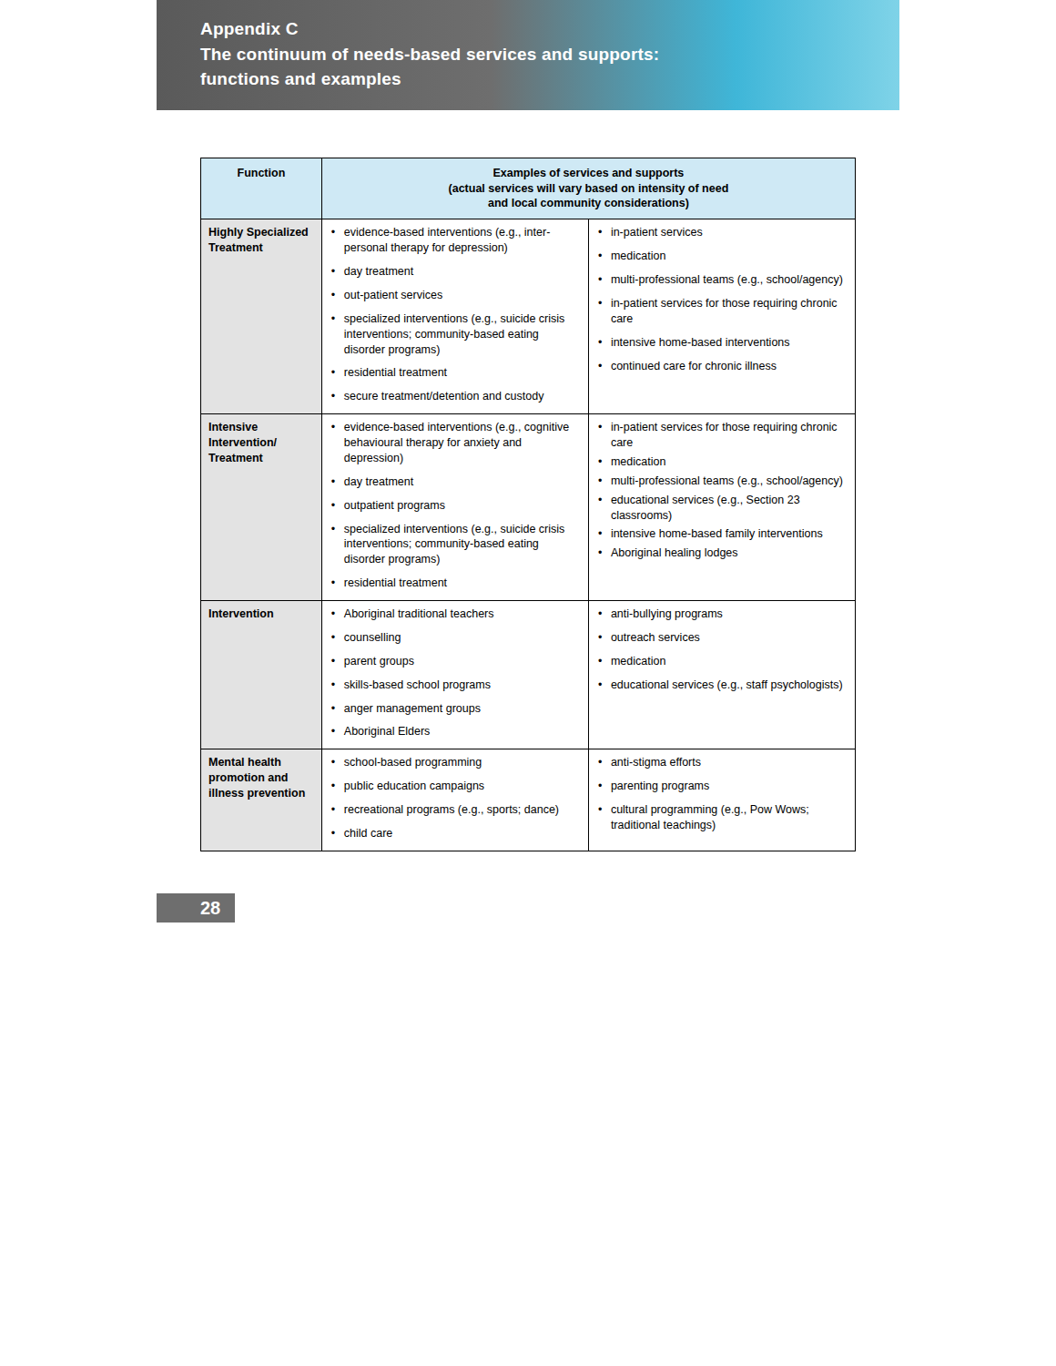Appendix C
The continuum of needs-based services and supports:
functions and examples
| Function | Examples of services and supports (actual services will vary based on intensity of need and local community considerations) |
| --- | --- |
| Highly Specialized Treatment | evidence-based interventions (e.g., inter-personal therapy for depression) day treatment out-patient services specialized interventions (e.g., suicide crisis interventions; community-based eating disorder programs) residential treatment secure treatment/detention and custody | in-patient services medication multi-professional teams (e.g., school/agency) in-patient services for those requiring chronic care intensive home-based interventions continued care for chronic illness |
| Intensive Intervention/ Treatment | evidence-based interventions (e.g., cognitive behavioural therapy for anxiety and depression) day treatment outpatient programs specialized interventions (e.g., suicide crisis interventions; community-based eating disorder programs) residential treatment | in-patient services for those requiring chronic care medication multi-professional teams (e.g., school/agency) educational services (e.g., Section 23 classrooms) intensive home-based family interventions Aboriginal healing lodges |
| Intervention | Aboriginal traditional teachers counselling parent groups skills-based school programs anger management groups Aboriginal Elders | anti-bullying programs outreach services medication educational services (e.g., staff psychologists) |
| Mental health promotion and illness prevention | school-based programming public education campaigns recreational programs (e.g., sports; dance) child care | anti-stigma efforts parenting programs cultural programming (e.g., Pow Wows; traditional teachings) |
28